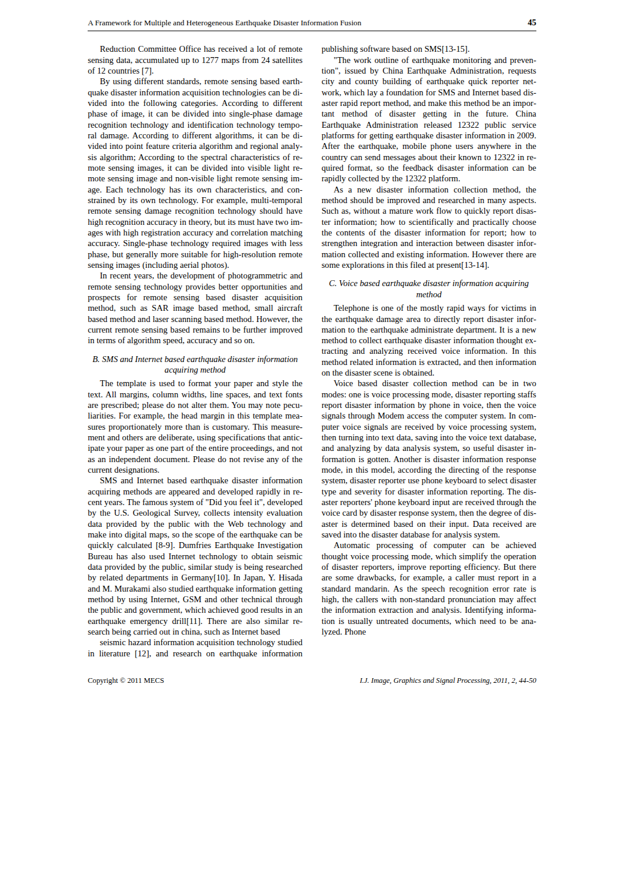A Framework for Multiple and Heterogeneous Earthquake Disaster Information Fusion 45
Reduction Committee Office has received a lot of remote sensing data, accumulated up to 1277 maps from 24 satellites of 12 countries [7].
By using different standards, remote sensing based earthquake disaster information acquisition technologies can be divided into the following categories. According to different phase of image, it can be divided into single-phase damage recognition technology and identification technology temporal damage. According to different algorithms, it can be divided into point feature criteria algorithm and regional analysis algorithm; According to the spectral characteristics of remote sensing images, it can be divided into visible light remote sensing image and non-visible light remote sensing image. Each technology has its own characteristics, and constrained by its own technology. For example, multi-temporal remote sensing damage recognition technology should have high recognition accuracy in theory, but its must have two images with high registration accuracy and correlation matching accuracy. Single-phase technology required images with less phase, but generally more suitable for high-resolution remote sensing images (including aerial photos).
In recent years, the development of photogrammetric and remote sensing technology provides better opportunities and prospects for remote sensing based disaster acquisition method, such as SAR image based method, small aircraft based method and laser scanning based method. However, the current remote sensing based remains to be further improved in terms of algorithm speed, accuracy and so on.
B. SMS and Internet based earthquake disaster information acquiring method
The template is used to format your paper and style the text. All margins, column widths, line spaces, and text fonts are prescribed; please do not alter them. You may note peculiarities. For example, the head margin in this template measures proportionately more than is customary. This measurement and others are deliberate, using specifications that anticipate your paper as one part of the entire proceedings, and not as an independent document. Please do not revise any of the current designations.
SMS and Internet based earthquake disaster information acquiring methods are appeared and developed rapidly in recent years. The famous system of "Did you feel it", developed by the U.S. Geological Survey, collects intensity evaluation data provided by the public with the Web technology and make into digital maps, so the scope of the earthquake can be quickly calculated [8-9]. Dumfries Earthquake Investigation Bureau has also used Internet technology to obtain seismic data provided by the public, similar study is being researched by related departments in Germany[10]. In Japan, Y. Hisada and M. Murakami also studied earthquake information getting method by using Internet, GSM and other technical through the public and government, which achieved good results in an earthquake emergency drill[11]. There are also similar research being carried out in china, such as Internet based
seismic hazard information acquisition technology studied in literature [12], and research on earthquake information publishing software based on SMS[13-15].
"The work outline of earthquake monitoring and prevention", issued by China Earthquake Administration, requests city and county building of earthquake quick reporter network, which lay a foundation for SMS and Internet based disaster rapid report method, and make this method be an important method of disaster getting in the future. China Earthquake Administration released 12322 public service platforms for getting earthquake disaster information in 2009. After the earthquake, mobile phone users anywhere in the country can send messages about their known to 12322 in required format, so the feedback disaster information can be rapidly collected by the 12322 platform.
As a new disaster information collection method, the method should be improved and researched in many aspects. Such as, without a mature work flow to quickly report disaster information; how to scientifically and practically choose the contents of the disaster information for report; how to strengthen integration and interaction between disaster information collected and existing information. However there are some explorations in this filed at present[13-14].
C. Voice based earthquake disaster information acquiring method
Telephone is one of the mostly rapid ways for victims in the earthquake damage area to directly report disaster information to the earthquake administrate department. It is a new method to collect earthquake disaster information thought extracting and analyzing received voice information. In this method related information is extracted, and then information on the disaster scene is obtained.
Voice based disaster collection method can be in two modes: one is voice processing mode, disaster reporting staffs report disaster information by phone in voice, then the voice signals through Modem access the computer system. In computer voice signals are received by voice processing system, then turning into text data, saving into the voice text database, and analyzing by data analysis system, so useful disaster information is gotten. Another is disaster information response mode, in this model, according the directing of the response system, disaster reporter use phone keyboard to select disaster type and severity for disaster information reporting. The disaster reporters' phone keyboard input are received through the voice card by disaster response system, then the degree of disaster is determined based on their input. Data received are saved into the disaster database for analysis system.
Automatic processing of computer can be achieved thought voice processing mode, which simplify the operation of disaster reporters, improve reporting efficiency. But there are some drawbacks, for example, a caller must report in a standard mandarin. As the speech recognition error rate is high, the callers with non-standard pronunciation may affect the information extraction and analysis. Identifying information is usually untreated documents, which need to be analyzed. Phone
Copyright © 2011 MECS I.J. Image, Graphics and Signal Processing, 2011, 2, 44-50